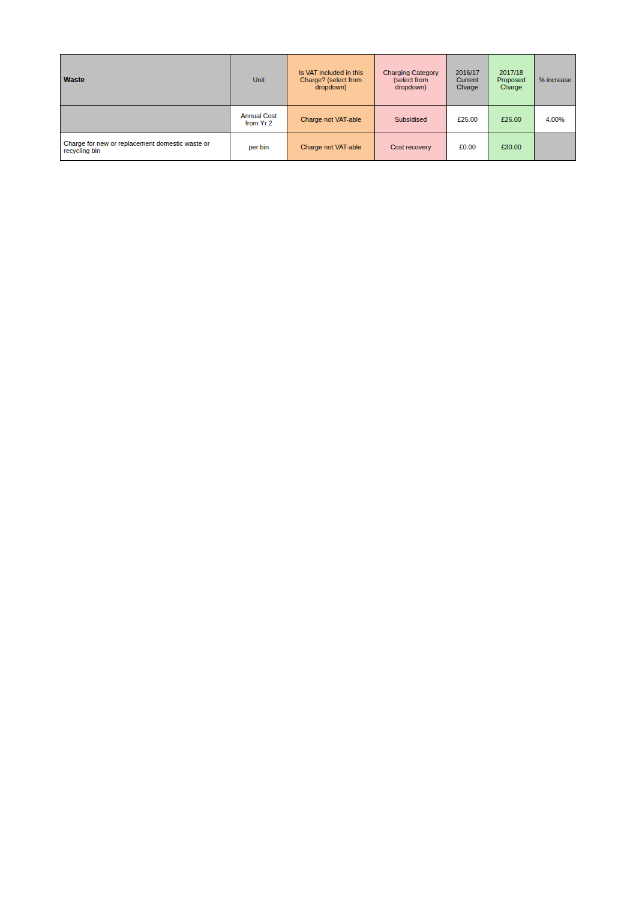| Waste | Unit | Is VAT included in this Charge? (select from dropdown) | Charging Category (select from dropdown) | 2016/17 Current Charge | 2017/18 Proposed Charge | % increase |
| --- | --- | --- | --- | --- | --- | --- |
| | Annual Cost from Yr 2 | Charge not VAT-able | Subsidised | £25.00 | £26.00 | 4.00% |
| Charge for new or replacement domestic waste or recycling bin | per bin | Charge not VAT-able | Cost recovery | £0.00 | £30.00 | |